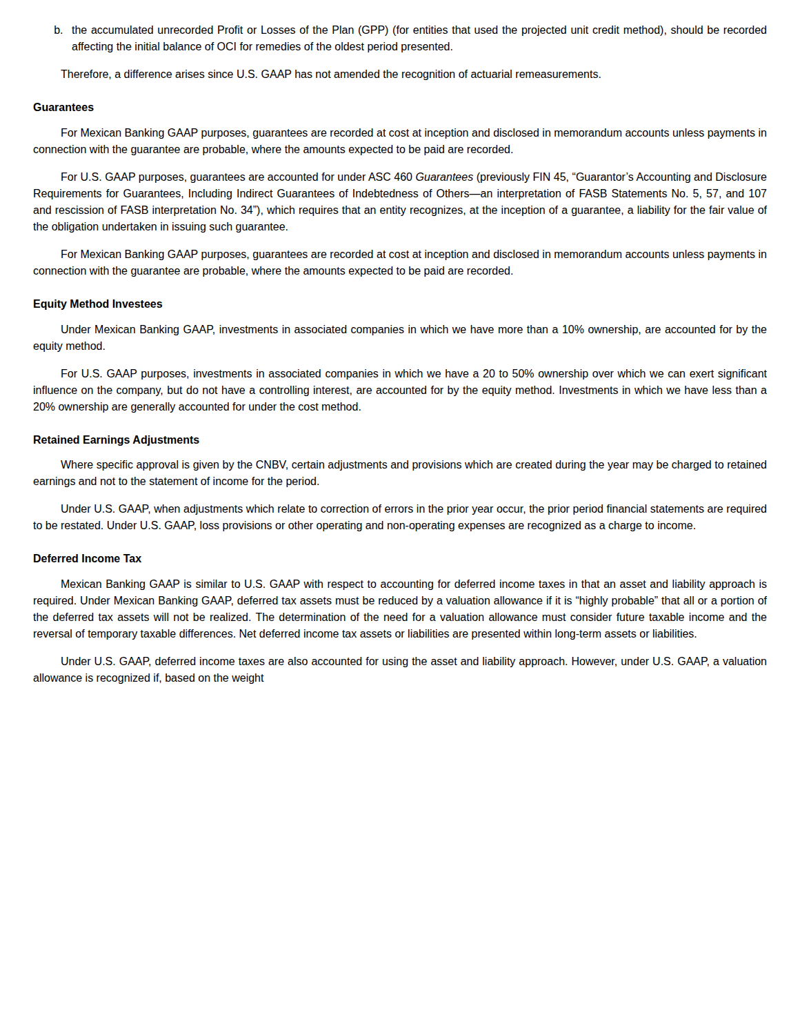the accumulated unrecorded Profit or Losses of the Plan (GPP) (for entities that used the projected unit credit method), should be recorded affecting the initial balance of OCI for remedies of the oldest period presented.
Therefore, a difference arises since U.S. GAAP has not amended the recognition of actuarial remeasurements.
Guarantees
For Mexican Banking GAAP purposes, guarantees are recorded at cost at inception and disclosed in memorandum accounts unless payments in connection with the guarantee are probable, where the amounts expected to be paid are recorded.
For U.S. GAAP purposes, guarantees are accounted for under ASC 460 Guarantees (previously FIN 45, “Guarantor’s Accounting and Disclosure Requirements for Guarantees, Including Indirect Guarantees of Indebtedness of Others—an interpretation of FASB Statements No. 5, 57, and 107 and rescission of FASB interpretation No. 34”), which requires that an entity recognizes, at the inception of a guarantee, a liability for the fair value of the obligation undertaken in issuing such guarantee.
For Mexican Banking GAAP purposes, guarantees are recorded at cost at inception and disclosed in memorandum accounts unless payments in connection with the guarantee are probable, where the amounts expected to be paid are recorded.
Equity Method Investees
Under Mexican Banking GAAP, investments in associated companies in which we have more than a 10% ownership, are accounted for by the equity method.
For U.S. GAAP purposes, investments in associated companies in which we have a 20 to 50% ownership over which we can exert significant influence on the company, but do not have a controlling interest, are accounted for by the equity method. Investments in which we have less than a 20% ownership are generally accounted for under the cost method.
Retained Earnings Adjustments
Where specific approval is given by the CNBV, certain adjustments and provisions which are created during the year may be charged to retained earnings and not to the statement of income for the period.
Under U.S. GAAP, when adjustments which relate to correction of errors in the prior year occur, the prior period financial statements are required to be restated. Under U.S. GAAP, loss provisions or other operating and non-operating expenses are recognized as a charge to income.
Deferred Income Tax
Mexican Banking GAAP is similar to U.S. GAAP with respect to accounting for deferred income taxes in that an asset and liability approach is required. Under Mexican Banking GAAP, deferred tax assets must be reduced by a valuation allowance if it is “highly probable” that all or a portion of the deferred tax assets will not be realized. The determination of the need for a valuation allowance must consider future taxable income and the reversal of temporary taxable differences. Net deferred income tax assets or liabilities are presented within long-term assets or liabilities.
Under U.S. GAAP, deferred income taxes are also accounted for using the asset and liability approach. However, under U.S. GAAP, a valuation allowance is recognized if, based on the weight